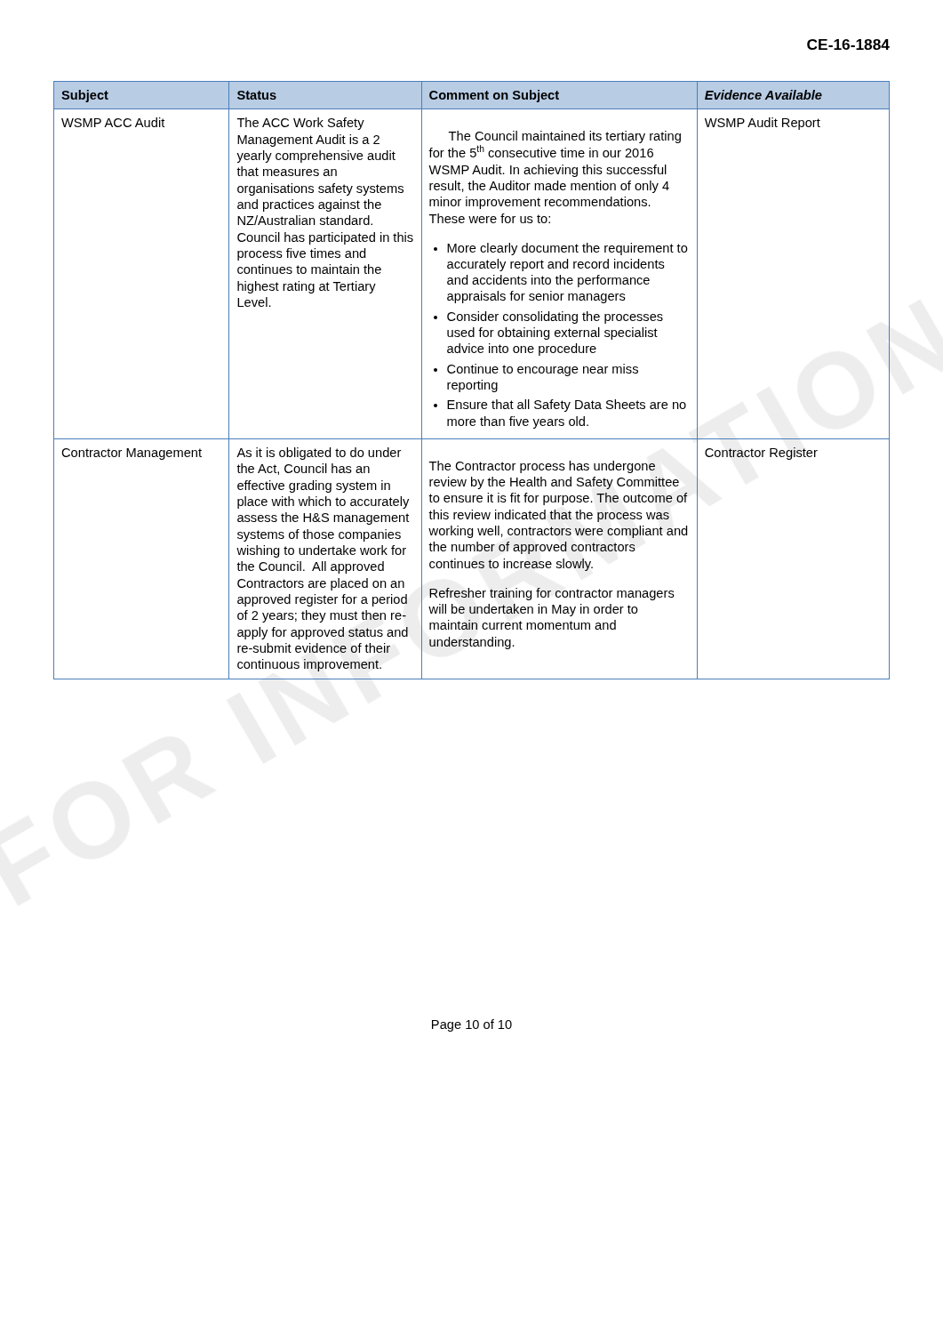FOR INFORMATION
CE-16-1884
| Subject | Status | Comment on Subject | Evidence Available |
| --- | --- | --- | --- |
| WSMP ACC Audit | The ACC Work Safety Management Audit is a 2 yearly comprehensive audit that measures an organisations safety systems and practices against the NZ/Australian standard. Council has participated in this process five times and continues to maintain the highest rating at Tertiary Level. | The Council maintained its tertiary rating for the 5 th consecutive time in our 2016 WSMP Audit. In achieving this successful result, the Auditor made mention of only 4 minor improvement recommendations. These were for us to: More clearly document the requirement to accurately report and record incidents and accidents into the performance appraisals for senior managers Consider consolidating the processes used for obtaining external specialist advice into one procedure Continue to encourage near miss reporting Ensure that all Safety Data Sheets are no more than five years old. | WSMP Audit Report |
| Contractor Management | As it is obligated to do under the Act, Council has an effective grading system in place with which to accurately assess the H&S management systems of those companies wishing to undertake work for the Council. All approved Contractors are placed on an approved register for a period of 2 years; they must then re-apply for approved status and re-submit evidence of their continuous improvement. | The Contractor process has undergone review by the Health and Safety Committee to ensure it is fit for purpose. The outcome of this review indicated that the process was working well, contractors were compliant and the number of approved contractors continues to increase slowly. Refresher training for contractor managers will be undertaken in May in order to maintain current momentum and understanding. | Contractor Register |
Page 10 of 10